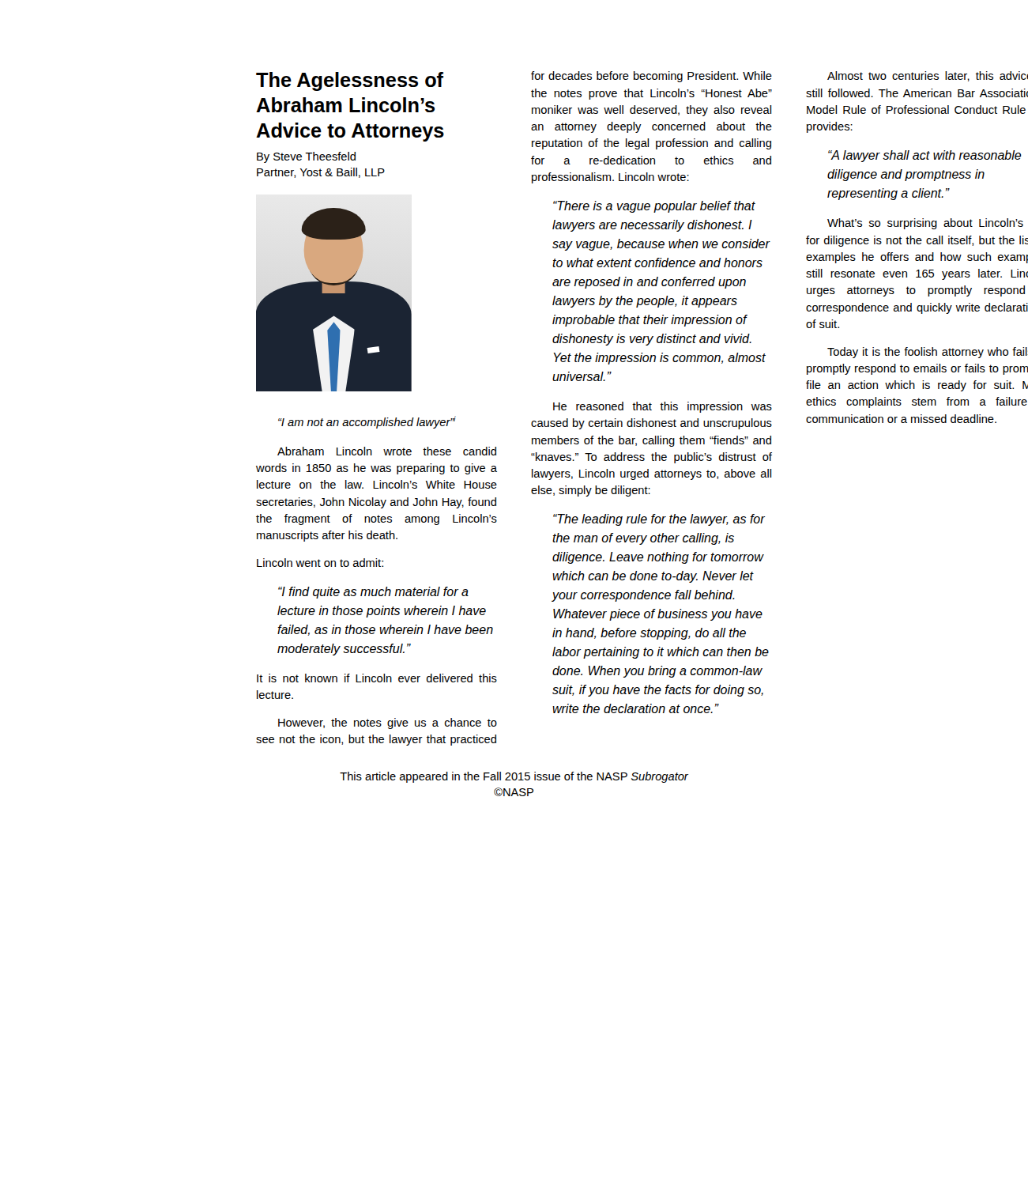The Agelessness of Abraham Lincoln’s Advice to Attorneys
By Steve Theesfeld
Partner, Yost & Baill, LLP
“I am not an accomplished lawyer”i
Abraham Lincoln wrote these candid words in 1850 as he was preparing to give a lecture on the law. Lincoln’s White House secretaries, John Nicolay and John Hay, found the fragment of notes among Lincoln’s manuscripts after his death.
Lincoln went on to admit:
“I find quite as much material for a lecture in those points wherein I have failed, as in those wherein I have been moderately successful.”
It is not known if Lincoln ever delivered this lecture.
However, the notes give us a chance to see not the icon, but the lawyer that practiced for decades before becoming President. While the notes prove that Lincoln’s “Honest Abe” moniker was well deserved, they also reveal an attorney deeply concerned about the reputation of the legal profession and calling for a re-dedication to ethics and professionalism. Lincoln wrote:
“There is a vague popular belief that lawyers are necessarily dishonest. I say vague, because when we consider to what extent confidence and honors are reposed in and conferred upon lawyers by the people, it appears improbable that their impression of dishonesty is very distinct and vivid. Yet the impression is common, almost universal.”
He reasoned that this impression was caused by certain dishonest and unscrupulous members of the bar, calling them “fiends” and “knaves.” To address the public’s distrust of lawyers, Lincoln urged attorneys to, above all else, simply be diligent:
“The leading rule for the lawyer, as for the man of every other calling, is diligence. Leave nothing for tomorrow which can be done to-day. Never let your correspondence fall behind. Whatever piece of business you have in hand, before stopping, do all the labor pertaining to it which can then be done. When you bring a common-law suit, if you have the facts for doing so, write the declaration at once.”
Almost two centuries later, this advice is still followed. The American Bar Association’s Model Rule of Professional Conduct Rule 1.3 provides:
“A lawyer shall act with reasonable diligence and promptness in representing a client.”
What’s so surprising about Lincoln’s call for diligence is not the call itself, but the list of examples he offers and how such examples still resonate even 165 years later. Lincoln urges attorneys to promptly respond to correspondence and quickly write declarations of suit.
Today it is the foolish attorney who fails to promptly respond to emails or fails to promptly file an action which is ready for suit. Most ethics complaints stem from a failure of communication or a missed deadline.
This article appeared in the Fall 2015 issue of the NASP Subrogator
©NASP